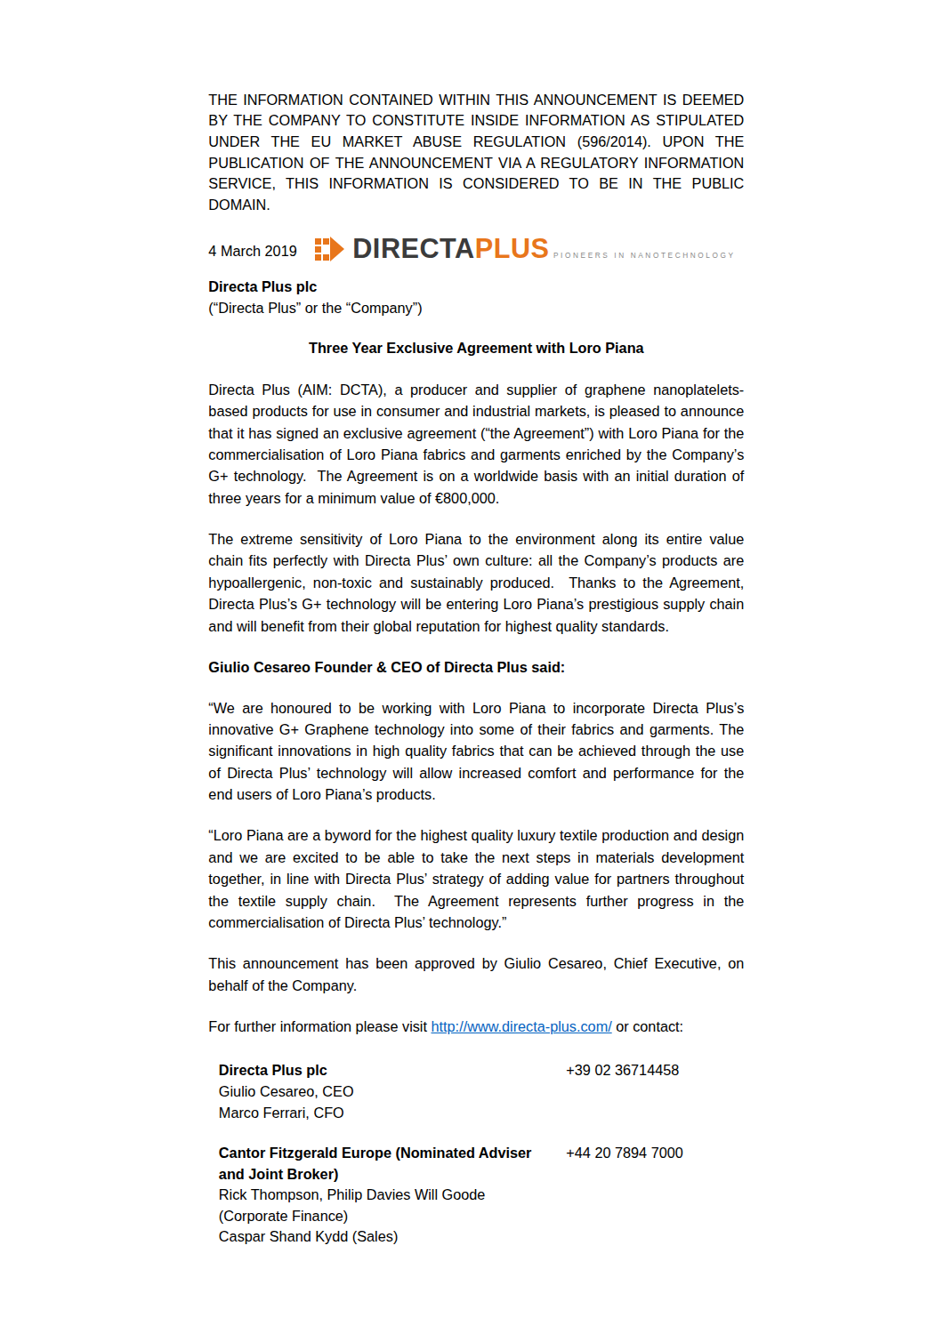The information contained within this announcement is deemed by the Company to constitute inside information as stipulated under the EU Market Abuse Regulation (596/2014). Upon the publication of the announcement via a Regulatory Information Service, this information is considered to be in the public domain.
4 March 2019
DIRECTAPLUS PIONEERS IN NANOTECHNOLOGY
Directa Plus plc
(“Directa Plus” or the “Company”)
Three Year Exclusive Agreement with Loro Piana
Directa Plus (AIM: DCTA), a producer and supplier of graphene nanoplatelets-based products for use in consumer and industrial markets, is pleased to announce that it has signed an exclusive agreement (“the Agreement”) with Loro Piana for the commercialisation of Loro Piana fabrics and garments enriched by the Company’s G+ technology. The Agreement is on a worldwide basis with an initial duration of three years for a minimum value of €800,000.
The extreme sensitivity of Loro Piana to the environment along its entire value chain fits perfectly with Directa Plus’ own culture: all the Company’s products are hypoallergenic, non-toxic and sustainably produced. Thanks to the Agreement, Directa Plus’s G+ technology will be entering Loro Piana’s prestigious supply chain and will benefit from their global reputation for highest quality standards.
Giulio Cesareo Founder & CEO of Directa Plus said:
“We are honoured to be working with Loro Piana to incorporate Directa Plus’s innovative G+ Graphene technology into some of their fabrics and garments. The significant innovations in high quality fabrics that can be achieved through the use of Directa Plus’ technology will allow increased comfort and performance for the end users of Loro Piana’s products.
“Loro Piana are a byword for the highest quality luxury textile production and design and we are excited to be able to take the next steps in materials development together, in line with Directa Plus’ strategy of adding value for partners throughout the textile supply chain. The Agreement represents further progress in the commercialisation of Directa Plus’ technology.”
This announcement has been approved by Giulio Cesareo, Chief Executive, on behalf of the Company.
For further information please visit http://www.directa-plus.com/ or contact:
Directa Plus plc
Giulio Cesareo, CEO
Marco Ferrari, CFO
+39 02 36714458
Cantor Fitzgerald Europe (Nominated Adviser and Joint Broker)
Rick Thompson, Philip Davies Will Goode (Corporate Finance)
Caspar Shand Kydd (Sales)
+44 20 7894 7000